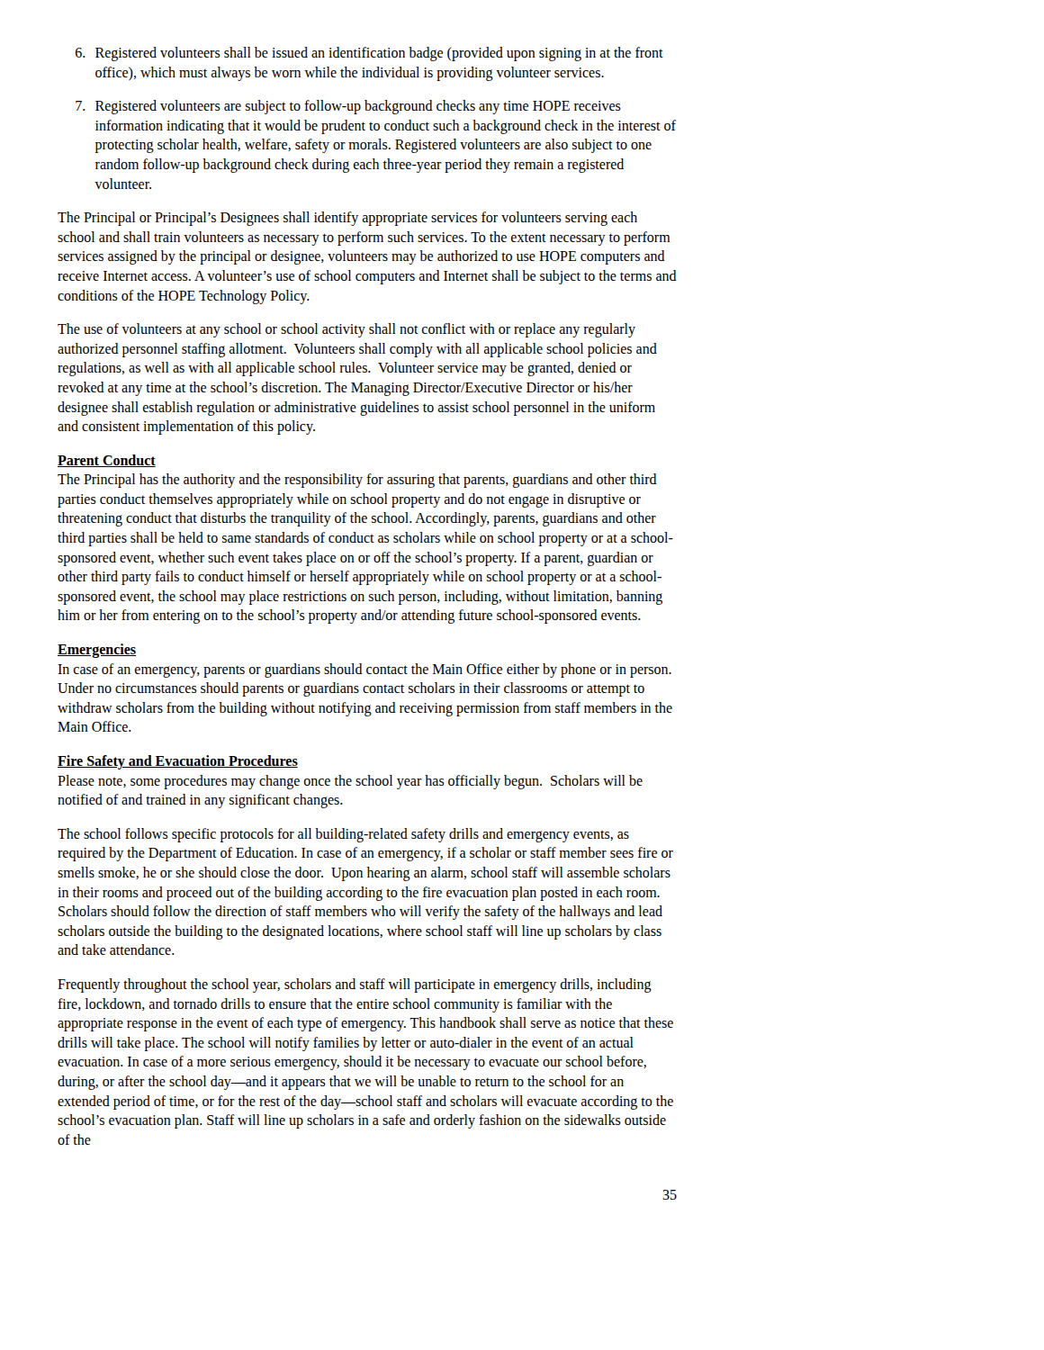Registered volunteers shall be issued an identification badge (provided upon signing in at the front office), which must always be worn while the individual is providing volunteer services.
Registered volunteers are subject to follow-up background checks any time HOPE receives information indicating that it would be prudent to conduct such a background check in the interest of protecting scholar health, welfare, safety or morals. Registered volunteers are also subject to one random follow-up background check during each three-year period they remain a registered volunteer.
The Principal or Principal’s Designees shall identify appropriate services for volunteers serving each school and shall train volunteers as necessary to perform such services. To the extent necessary to perform services assigned by the principal or designee, volunteers may be authorized to use HOPE computers and receive Internet access. A volunteer’s use of school computers and Internet shall be subject to the terms and conditions of the HOPE Technology Policy.
The use of volunteers at any school or school activity shall not conflict with or replace any regularly authorized personnel staffing allotment. Volunteers shall comply with all applicable school policies and regulations, as well as with all applicable school rules. Volunteer service may be granted, denied or revoked at any time at the school’s discretion. The Managing Director/Executive Director or his/her designee shall establish regulation or administrative guidelines to assist school personnel in the uniform and consistent implementation of this policy.
Parent Conduct
The Principal has the authority and the responsibility for assuring that parents, guardians and other third parties conduct themselves appropriately while on school property and do not engage in disruptive or threatening conduct that disturbs the tranquility of the school. Accordingly, parents, guardians and other third parties shall be held to same standards of conduct as scholars while on school property or at a school-sponsored event, whether such event takes place on or off the school’s property. If a parent, guardian or other third party fails to conduct himself or herself appropriately while on school property or at a school-sponsored event, the school may place restrictions on such person, including, without limitation, banning him or her from entering on to the school’s property and/or attending future school-sponsored events.
Emergencies
In case of an emergency, parents or guardians should contact the Main Office either by phone or in person. Under no circumstances should parents or guardians contact scholars in their classrooms or attempt to withdraw scholars from the building without notifying and receiving permission from staff members in the Main Office.
Fire Safety and Evacuation Procedures
Please note, some procedures may change once the school year has officially begun. Scholars will be notified of and trained in any significant changes.
The school follows specific protocols for all building-related safety drills and emergency events, as required by the Department of Education. In case of an emergency, if a scholar or staff member sees fire or smells smoke, he or she should close the door. Upon hearing an alarm, school staff will assemble scholars in their rooms and proceed out of the building according to the fire evacuation plan posted in each room. Scholars should follow the direction of staff members who will verify the safety of the hallways and lead scholars outside the building to the designated locations, where school staff will line up scholars by class and take attendance.
Frequently throughout the school year, scholars and staff will participate in emergency drills, including fire, lockdown, and tornado drills to ensure that the entire school community is familiar with the appropriate response in the event of each type of emergency. This handbook shall serve as notice that these drills will take place. The school will notify families by letter or auto-dialer in the event of an actual evacuation. In case of a more serious emergency, should it be necessary to evacuate our school before, during, or after the school day—and it appears that we will be unable to return to the school for an extended period of time, or for the rest of the day—school staff and scholars will evacuate according to the school’s evacuation plan. Staff will line up scholars in a safe and orderly fashion on the sidewalks outside of the
35